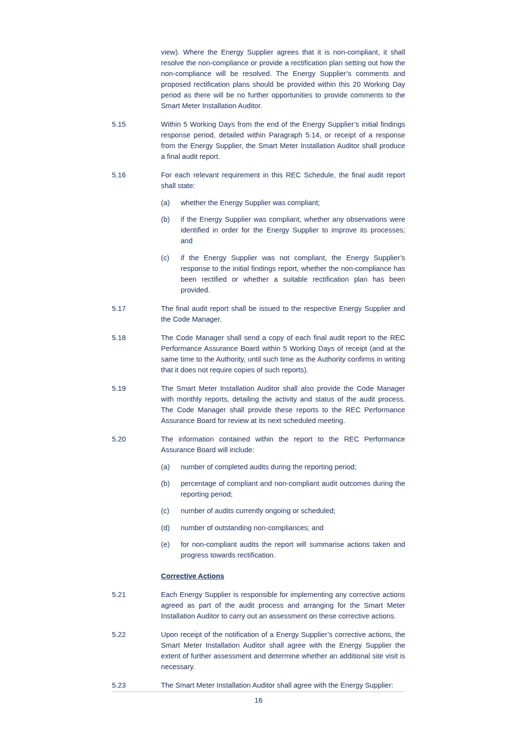view). Where the Energy Supplier agrees that it is non-compliant, it shall resolve the non-compliance or provide a rectification plan setting out how the non-compliance will be resolved. The Energy Supplier’s comments and proposed rectification plans should be provided within this 20 Working Day period as there will be no further opportunities to provide comments to the Smart Meter Installation Auditor.
5.15
Within 5 Working Days from the end of the Energy Supplier’s initial findings response period, detailed within Paragraph 5.14, or receipt of a response from the Energy Supplier, the Smart Meter Installation Auditor shall produce a final audit report.
5.16
For each relevant requirement in this REC Schedule, the final audit report shall state:
(a) whether the Energy Supplier was compliant;
(b) if the Energy Supplier was compliant, whether any observations were identified in order for the Energy Supplier to improve its processes; and
(c) if the Energy Supplier was not compliant, the Energy Supplier’s response to the initial findings report, whether the non-compliance has been rectified or whether a suitable rectification plan has been provided.
5.17
The final audit report shall be issued to the respective Energy Supplier and the Code Manager.
5.18
The Code Manager shall send a copy of each final audit report to the REC Performance Assurance Board within 5 Working Days of receipt (and at the same time to the Authority, until such time as the Authority confirms in writing that it does not require copies of such reports).
5.19
The Smart Meter Installation Auditor shall also provide the Code Manager with monthly reports, detailing the activity and status of the audit process. The Code Manager shall provide these reports to the REC Performance Assurance Board for review at its next scheduled meeting.
5.20
The information contained within the report to the REC Performance Assurance Board will include:
(a) number of completed audits during the reporting period;
(b) percentage of compliant and non-compliant audit outcomes during the reporting period;
(c) number of audits currently ongoing or scheduled;
(d) number of outstanding non-compliances; and
(e) for non-compliant audits the report will summarise actions taken and progress towards rectification.
Corrective Actions
5.21
Each Energy Supplier is responsible for implementing any corrective actions agreed as part of the audit process and arranging for the Smart Meter Installation Auditor to carry out an assessment on these corrective actions.
5.22
Upon receipt of the notification of a Energy Supplier’s corrective actions, the Smart Meter Installation Auditor shall agree with the Energy Supplier the extent of further assessment and determine whether an additional site visit is necessary.
5.23
The Smart Meter Installation Auditor shall agree with the Energy Supplier:
16